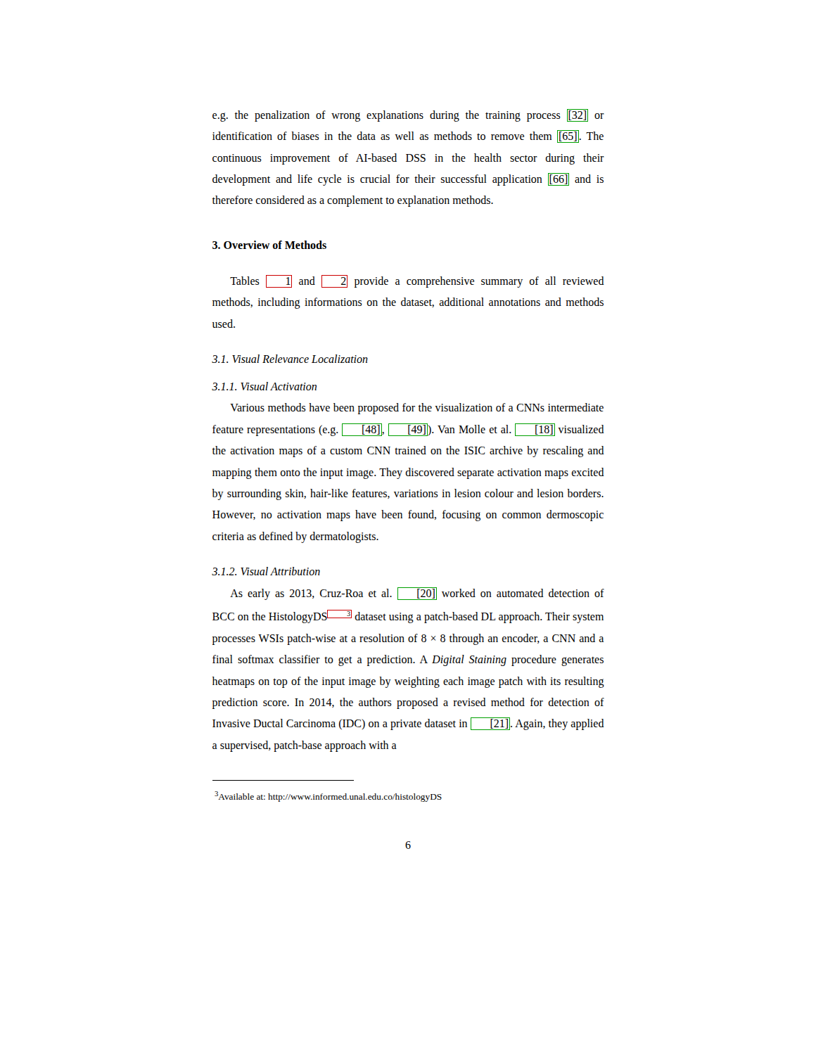e.g. the penalization of wrong explanations during the training process [32] or identification of biases in the data as well as methods to remove them [65]. The continuous improvement of AI-based DSS in the health sector during their development and life cycle is crucial for their successful application [66] and is therefore considered as a complement to explanation methods.
3. Overview of Methods
Tables 1 and 2 provide a comprehensive summary of all reviewed methods, including informations on the dataset, additional annotations and methods used.
3.1. Visual Relevance Localization
3.1.1. Visual Activation
Various methods have been proposed for the visualization of a CNNs intermediate feature representations (e.g. [48], [49]). Van Molle et al. [18] visualized the activation maps of a custom CNN trained on the ISIC archive by rescaling and mapping them onto the input image. They discovered separate activation maps excited by surrounding skin, hair-like features, variations in lesion colour and lesion borders. However, no activation maps have been found, focusing on common dermoscopic criteria as defined by dermatologists.
3.1.2. Visual Attribution
As early as 2013, Cruz-Roa et al. [20] worked on automated detection of BCC on the HistologyDS3 dataset using a patch-based DL approach. Their system processes WSIs patch-wise at a resolution of 8 × 8 through an encoder, a CNN and a final softmax classifier to get a prediction. A Digital Staining procedure generates heatmaps on top of the input image by weighting each image patch with its resulting prediction score. In 2014, the authors proposed a revised method for detection of Invasive Ductal Carcinoma (IDC) on a private dataset in [21]. Again, they applied a supervised, patch-base approach with a
3Available at: http://www.informed.unal.edu.co/histologyDS
6